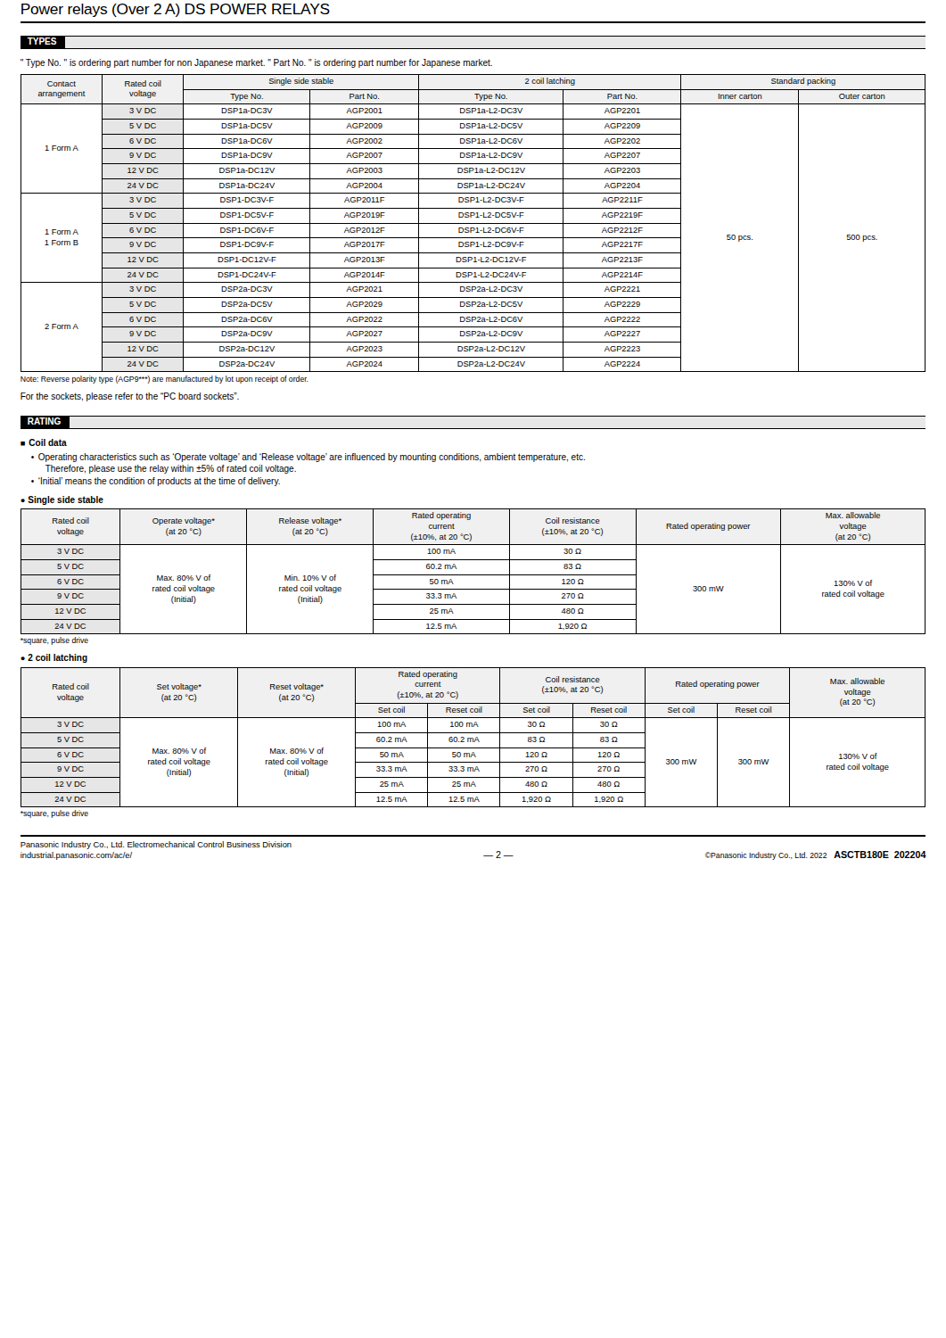Power relays (Over 2 A) DS POWER RELAYS
TYPES
" Type No. " is ordering part number for non Japanese market. " Part No. " is ordering part number for Japanese market.
| Contact arrangement | Rated coil voltage | Single side stable | 2 coil latching | Standard packing |
| --- | --- | --- | --- | --- |
| Type No. | Part No. | Type No. | Part No. | Inner carton | Outer carton |
| 1 Form A | 3 V DC | DSP1a-DC3V | AGP2001 | DSP1a-L2-DC3V | AGP2201 | 50 pcs. | 500 pcs. |
| 5 V DC | DSP1a-DC5V | AGP2009 | DSP1a-L2-DC5V | AGP2209 |
| 6 V DC | DSP1a-DC6V | AGP2002 | DSP1a-L2-DC6V | AGP2202 |
| 9 V DC | DSP1a-DC9V | AGP2007 | DSP1a-L2-DC9V | AGP2207 |
| 12 V DC | DSP1a-DC12V | AGP2003 | DSP1a-L2-DC12V | AGP2203 |
| 24 V DC | DSP1a-DC24V | AGP2004 | DSP1a-L2-DC24V | AGP2204 |
| 1 Form A 1 Form B | 3 V DC | DSP1-DC3V-F | AGP2011F | DSP1-L2-DC3V-F | AGP2211F |
| 5 V DC | DSP1-DC5V-F | AGP2019F | DSP1-L2-DC5V-F | AGP2219F |
| 6 V DC | DSP1-DC6V-F | AGP2012F | DSP1-L2-DC6V-F | AGP2212F |
| 9 V DC | DSP1-DC9V-F | AGP2017F | DSP1-L2-DC9V-F | AGP2217F |
| 12 V DC | DSP1-DC12V-F | AGP2013F | DSP1-L2-DC12V-F | AGP2213F |
| 24 V DC | DSP1-DC24V-F | AGP2014F | DSP1-L2-DC24V-F | AGP2214F |
| 2 Form A | 3 V DC | DSP2a-DC3V | AGP2021 | DSP2a-L2-DC3V | AGP2221 |
| 5 V DC | DSP2a-DC5V | AGP2029 | DSP2a-L2-DC5V | AGP2229 |
| 6 V DC | DSP2a-DC6V | AGP2022 | DSP2a-L2-DC6V | AGP2222 |
| 9 V DC | DSP2a-DC9V | AGP2027 | DSP2a-L2-DC9V | AGP2227 |
| 12 V DC | DSP2a-DC12V | AGP2023 | DSP2a-L2-DC12V | AGP2223 |
| 24 V DC | DSP2a-DC24V | AGP2024 | DSP2a-L2-DC24V | AGP2224 |
Note: Reverse polarity type (AGP9***) are manufactured by lot upon receipt of order.
For the sockets, please refer to the “PC board sockets”.
RATING
Coil data
Operating characteristics such as ‘Operate voltage’ and ‘Release voltage’ are influenced by mounting conditions, ambient temperature, etc.
Therefore, please use the relay within ±5% of rated coil voltage.
‘Initial’ means the condition of products at the time of delivery.
Single side stable
| Rated coil voltage | Operate voltage* (at 20 °C) | Release voltage* (at 20 °C) | Rated operating current (±10%, at 20 °C) | Coil resistance (±10%, at 20 °C) | Rated operating power | Max. allowable voltage (at 20 °C) |
| --- | --- | --- | --- | --- | --- | --- |
| 3 V DC | Max. 80% V of rated coil voltage (Initial) | Min. 10% V of rated coil voltage (Initial) | 100 mA | 30 Ω | 300 mW | 130% V of rated coil voltage |
| 5 V DC | 60.2 mA | 83 Ω |
| 6 V DC | 50 mA | 120 Ω |
| 9 V DC | 33.3 mA | 270 Ω |
| 12 V DC | 25 mA | 480 Ω |
| 24 V DC | 12.5 mA | 1,920 Ω |
*square, pulse drive
2 coil latching
| Rated coil voltage | Set voltage* (at 20 °C) | Reset voltage* (at 20 °C) | Rated operating current (±10%, at 20 °C) | Coil resistance (±10%, at 20 °C) | Rated operating power | Max. allowable voltage (at 20 °C) |
| --- | --- | --- | --- | --- | --- | --- |
| Set coil | Reset coil | Set coil | Reset coil | Set coil | Reset coil |
| 3 V DC | Max. 80% V of rated coil voltage (Initial) | Max. 80% V of rated coil voltage (Initial) | 100 mA | 100 mA | 30 Ω | 30 Ω | 300 mW | 300 mW | 130% V of rated coil voltage |
| 5 V DC | 60.2 mA | 60.2 mA | 83 Ω | 83 Ω |
| 6 V DC | 50 mA | 50 mA | 120 Ω | 120 Ω |
| 9 V DC | 33.3 mA | 33.3 mA | 270 Ω | 270 Ω |
| 12 V DC | 25 mA | 25 mA | 480 Ω | 480 Ω |
| 24 V DC | 12.5 mA | 12.5 mA | 1,920 Ω | 1,920 Ω |
*square, pulse drive
Panasonic Industry Co., Ltd. Electromechanical Control Business Division
industrial.panasonic.com/ac/e/
— 2 —
©Panasonic Industry Co., Ltd. 2022 ASCTB180E 202204